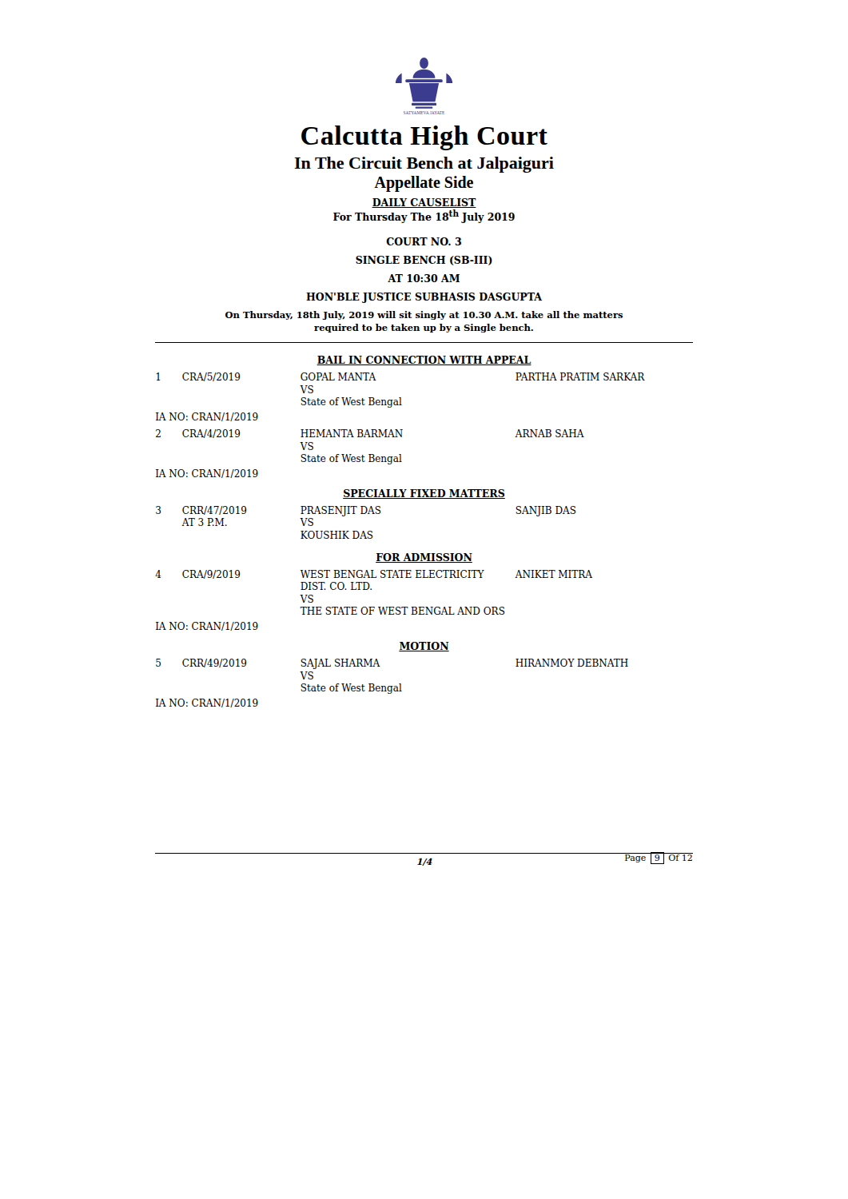Calcutta High Court
In The Circuit Bench at Jalpaiguri
Appellate Side
DAILY CAUSELIST
For Thursday The 18th July 2019
COURT NO. 3
SINGLE BENCH (SB-III)
AT 10:30 AM
HON'BLE JUSTICE SUBHASIS DASGUPTA
On Thursday, 18th July, 2019 will sit singly at 10.30 A.M. take all the matters required to be taken up by a Single bench.
BAIL IN CONNECTION WITH APPEAL
| 1 | CRA/5/2019 | GOPAL MANTA VS State of West Bengal | PARTHA PRATIM SARKAR |
IA NO: CRAN/1/2019
| 2 | CRA/4/2019 | HEMANTA BARMAN VS State of West Bengal | ARNAB SAHA |
IA NO: CRAN/1/2019
SPECIALLY FIXED MATTERS
| 3 | CRR/47/2019 AT 3 P.M. | PRASENJIT DAS VS KOUSHIK DAS | SANJIB DAS |
FOR ADMISSION
| 4 | CRA/9/2019 | WEST BENGAL STATE ELECTRICITY DIST. CO. LTD. VS THE STATE OF WEST BENGAL AND ORS | ANIKET MITRA |
IA NO: CRAN/1/2019
MOTION
| 5 | CRR/49/2019 | SAJAL SHARMA VS State of West Bengal | HIRANMOY DEBNATH |
IA NO: CRAN/1/2019
1/4
Page 9 Of 12